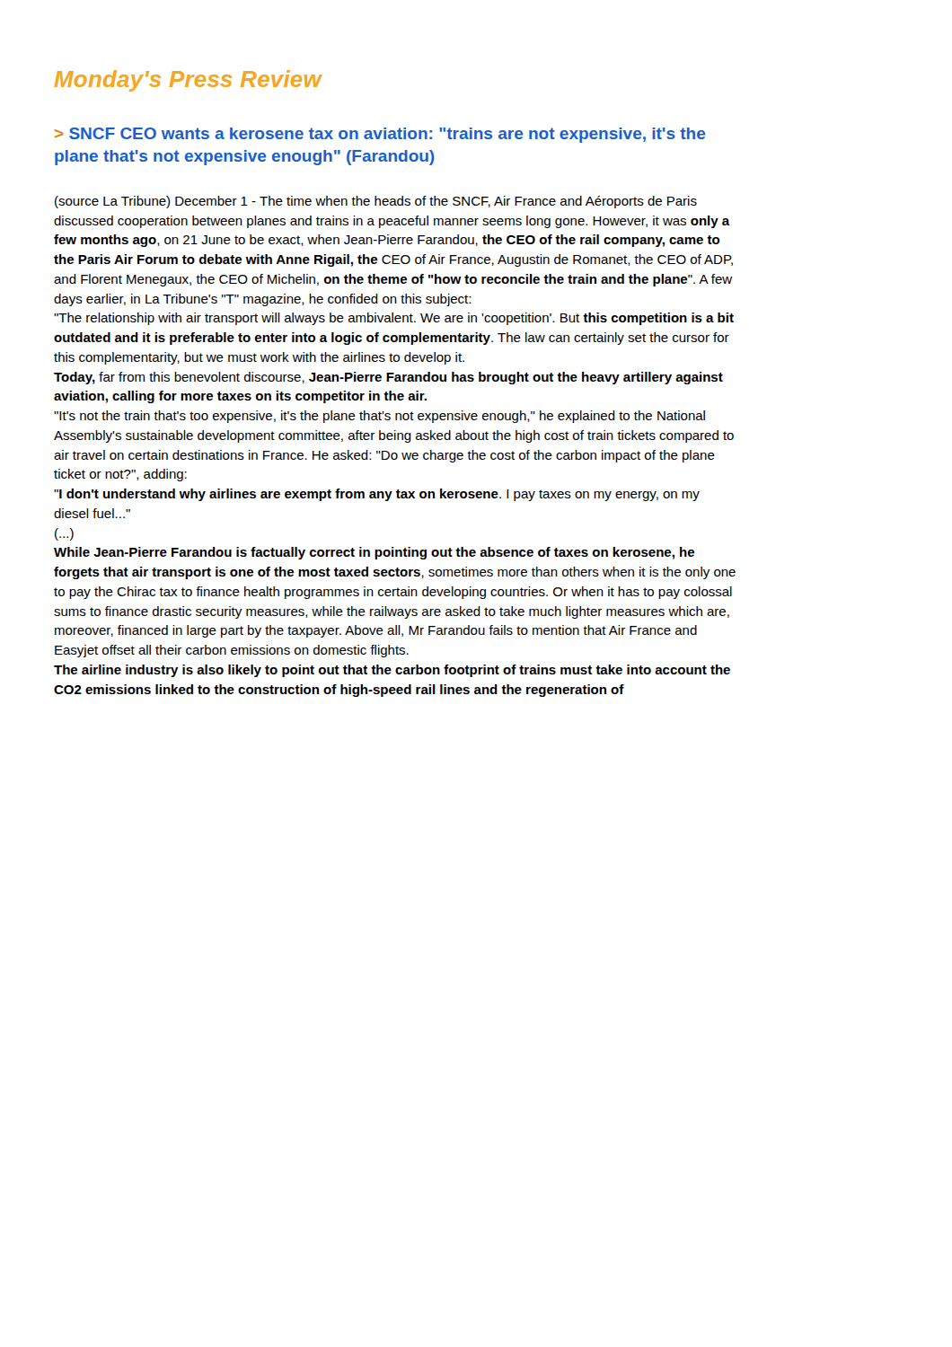Monday's Press Review
> SNCF CEO wants a kerosene tax on aviation: "trains are not expensive, it's the plane that's not expensive enough" (Farandou)
(source La Tribune) December 1 - The time when the heads of the SNCF, Air France and Aéroports de Paris discussed cooperation between planes and trains in a peaceful manner seems long gone. However, it was only a few months ago, on 21 June to be exact, when Jean-Pierre Farandou, the CEO of the rail company, came to the Paris Air Forum to debate with Anne Rigail, the CEO of Air France, Augustin de Romanet, the CEO of ADP, and Florent Menegaux, the CEO of Michelin, on the theme of "how to reconcile the train and the plane". A few days earlier, in La Tribune's "T" magazine, he confided on this subject:
"The relationship with air transport will always be ambivalent. We are in 'coopetition'. But this competition is a bit outdated and it is preferable to enter into a logic of complementarity. The law can certainly set the cursor for this complementarity, but we must work with the airlines to develop it.
Today, far from this benevolent discourse, Jean-Pierre Farandou has brought out the heavy artillery against aviation, calling for more taxes on its competitor in the air.
"It's not the train that's too expensive, it's the plane that's not expensive enough," he explained to the National Assembly's sustainable development committee, after being asked about the high cost of train tickets compared to air travel on certain destinations in France. He asked: "Do we charge the cost of the carbon impact of the plane ticket or not?", adding:
"I don't understand why airlines are exempt from any tax on kerosene. I pay taxes on my energy, on my diesel fuel..."
(...)
While Jean-Pierre Farandou is factually correct in pointing out the absence of taxes on kerosene, he forgets that air transport is one of the most taxed sectors, sometimes more than others when it is the only one to pay the Chirac tax to finance health programmes in certain developing countries. Or when it has to pay colossal sums to finance drastic security measures, while the railways are asked to take much lighter measures which are, moreover, financed in large part by the taxpayer. Above all, Mr Farandou fails to mention that Air France and Easyjet offset all their carbon emissions on domestic flights.
The airline industry is also likely to point out that the carbon footprint of trains must take into account the CO2 emissions linked to the construction of high-speed rail lines and the regeneration of